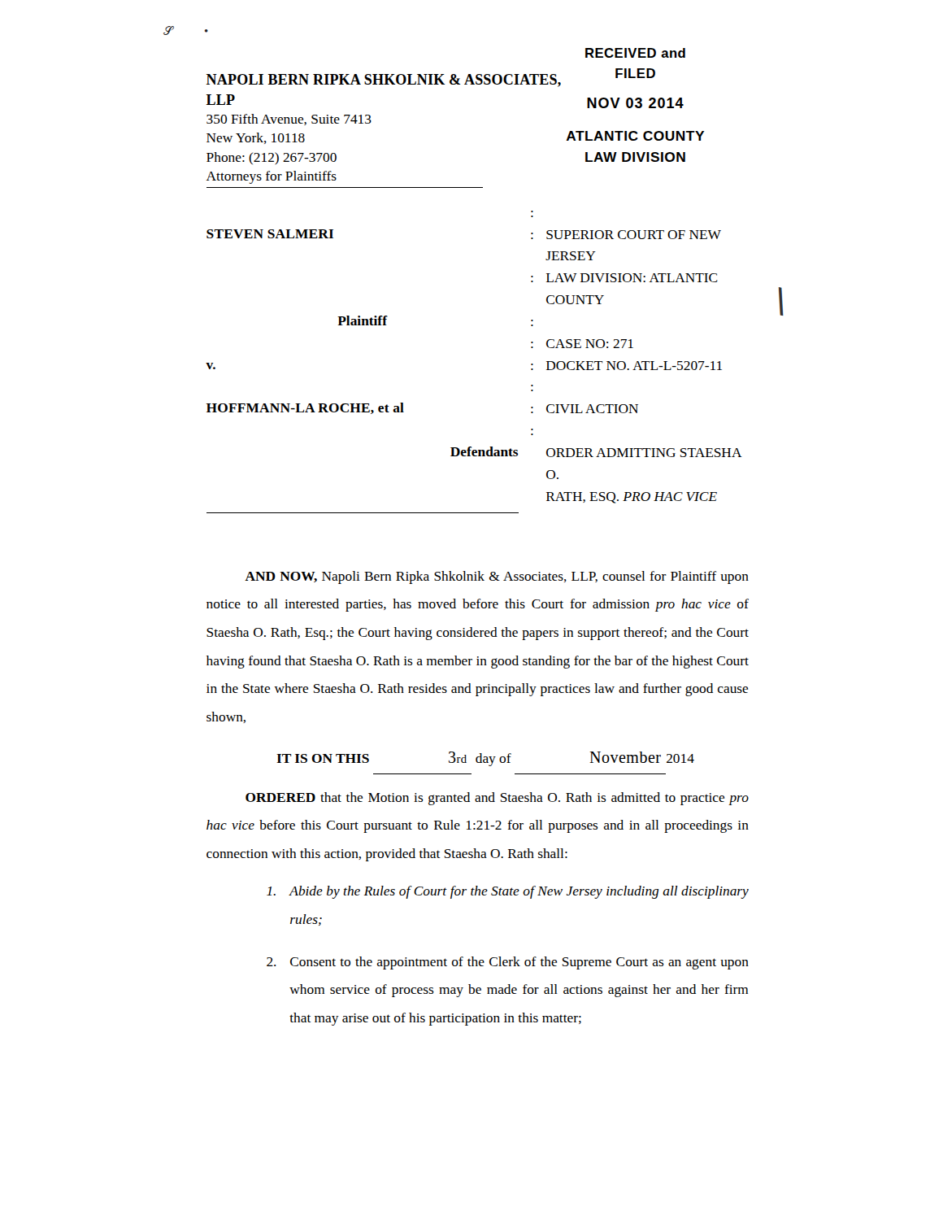𝒮 •
RECEIVED and
FILED
NOV 03 2014
ATLANTIC COUNTY
LAW DIVISION
\
NAPOLI BERN RIPKA SHKOLNIK & ASSOCIATES, LLP
350 Fifth Avenue, Suite 7413
New York, 10118
Phone: (212) 267-3700
Attorneys for Plaintiffs
| | : | |
| STEVEN SALMERI | : | SUPERIOR COURT OF NEW JERSEY |
| | : | LAW DIVISION: ATLANTIC COUNTY |
| Plaintiff | : | |
| | : | CASE NO: 271 |
| v. | : | DOCKET NO. ATL-L-5207-11 |
| | : | |
| HOFFMANN-LA ROCHE, et al | : | CIVIL ACTION |
| | : | |
| Defendants | | ORDER ADMITTING STAESHA O. |
| | | RATH, ESQ. PRO HAC VICE |
AND NOW, Napoli Bern Ripka Shkolnik & Associates, LLP, counsel for Plaintiff upon notice to all interested parties, has moved before this Court for admission pro hac vice of Staesha O. Rath, Esq.; the Court having considered the papers in support thereof; and the Court having found that Staesha O. Rath is a member in good standing for the bar of the highest Court in the State where Staesha O. Rath resides and principally practices law and further good cause shown,
IT IS ON THIS 3rd day of November2014
ORDERED that the Motion is granted and Staesha O. Rath is admitted to practice pro hac vice before this Court pursuant to Rule 1:21-2 for all purposes and in all proceedings in connection with this action, provided that Staesha O. Rath shall:
Abide by the Rules of Court for the State of New Jersey including all disciplinary rules;
Consent to the appointment of the Clerk of the Supreme Court as an agent upon whom service of process may be made for all actions against her and her firm that may arise out of his participation in this matter;